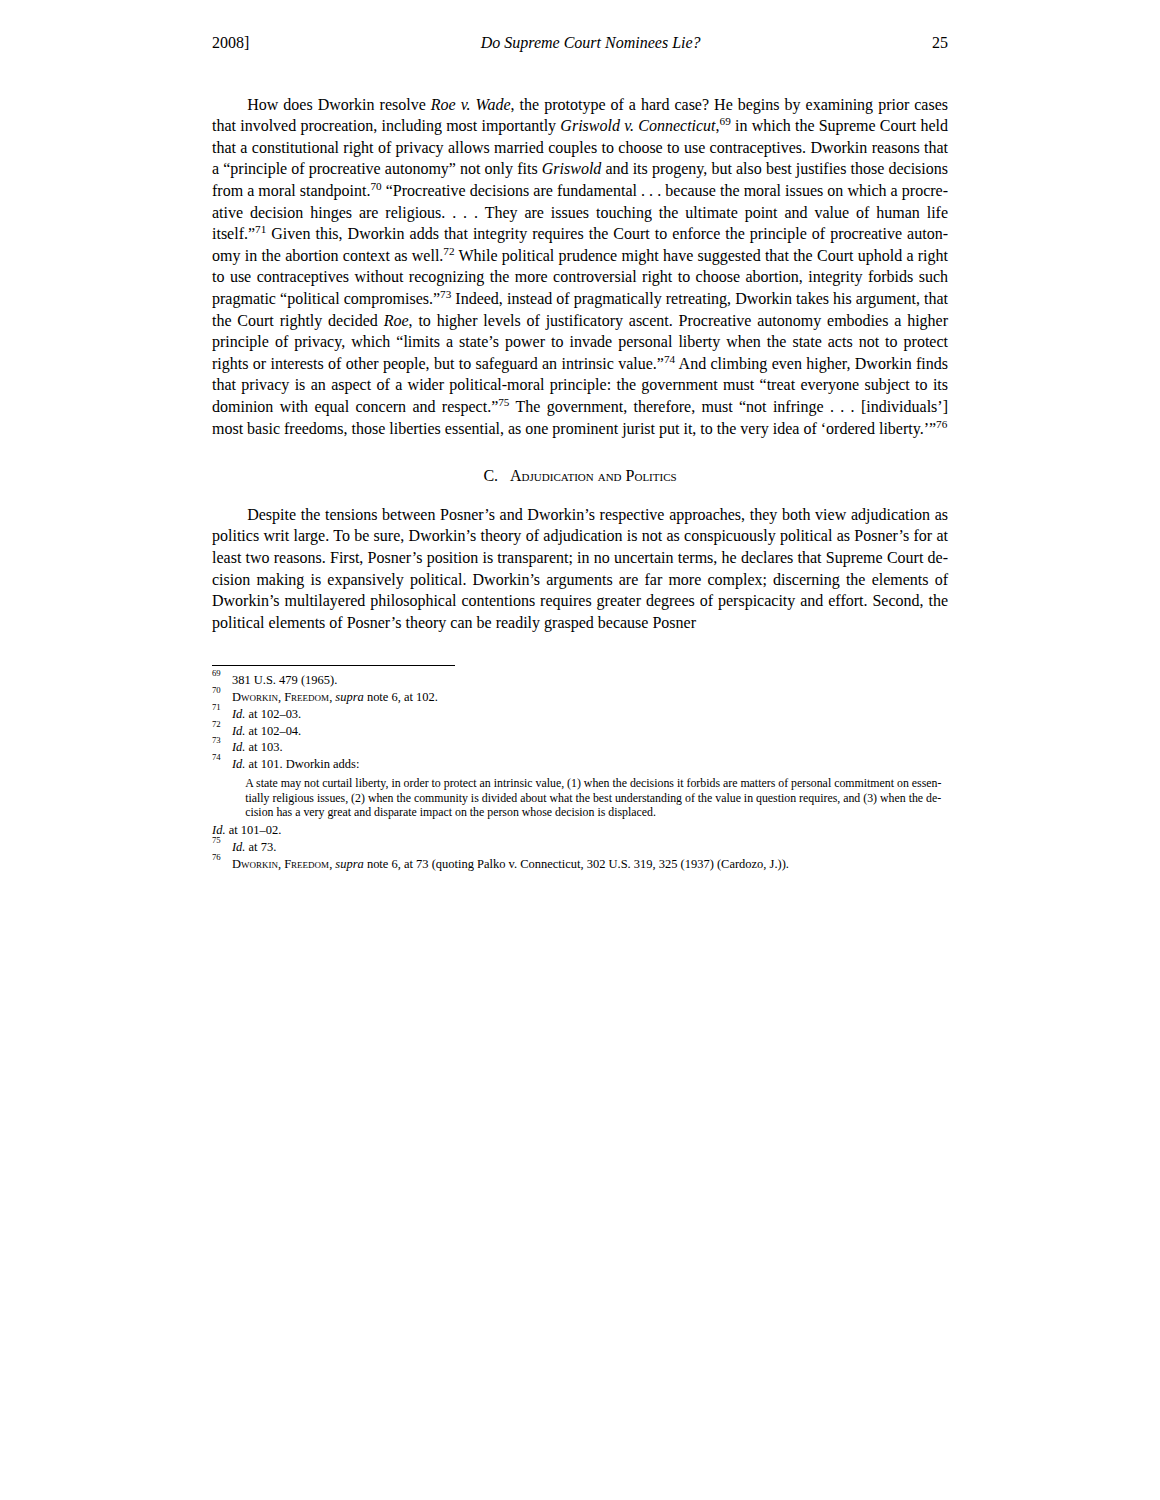2008] Do Supreme Court Nominees Lie? 25
How does Dworkin resolve Roe v. Wade, the prototype of a hard case? He begins by examining prior cases that involved procreation, including most importantly Griswold v. Connecticut,69 in which the Supreme Court held that a constitutional right of privacy allows married couples to choose to use contraceptives. Dworkin reasons that a “principle of procreative autonomy” not only fits Griswold and its progeny, but also best justifies those decisions from a moral standpoint.70 “Procreative decisions are fundamental . . . because the moral issues on which a procreative decision hinges are religious. . . . They are issues touching the ultimate point and value of human life itself.”71 Given this, Dworkin adds that integrity requires the Court to enforce the principle of procreative autonomy in the abortion context as well.72 While political prudence might have suggested that the Court uphold a right to use contraceptives without recognizing the more controversial right to choose abortion, integrity forbids such pragmatic “political compromises.”73 Indeed, instead of pragmatically retreating, Dworkin takes his argument, that the Court rightly decided Roe, to higher levels of justificatory ascent. Procreative autonomy embodies a higher principle of privacy, which “limits a state’s power to invade personal liberty when the state acts not to protect rights or interests of other people, but to safeguard an intrinsic value.”74 And climbing even higher, Dworkin finds that privacy is an aspect of a wider political-moral principle: the government must “treat everyone subject to its dominion with equal concern and respect.”75 The government, therefore, must “not infringe . . . [individuals’] most basic freedoms, those liberties essential, as one prominent jurist put it, to the very idea of ‘ordered liberty.’”76
C. Adjudication and Politics
Despite the tensions between Posner’s and Dworkin’s respective approaches, they both view adjudication as politics writ large. To be sure, Dworkin’s theory of adjudication is not as conspicuously political as Posner’s for at least two reasons. First, Posner’s position is transparent; in no uncertain terms, he declares that Supreme Court decision making is expansively political. Dworkin’s arguments are far more complex; discerning the elements of Dworkin’s multilayered philosophical contentions requires greater degrees of perspicacity and effort. Second, the political elements of Posner’s theory can be readily grasped because Posner
69 381 U.S. 479 (1965).
70 Dworkin, Freedom, supra note 6, at 102.
71 Id. at 102–03.
72 Id. at 102–04.
73 Id. at 103.
74 Id. at 101. Dworkin adds:
A state may not curtail liberty, in order to protect an intrinsic value, (1) when the decisions it forbids are matters of personal commitment on essentially religious issues, (2) when the community is divided about what the best understanding of the value in question requires, and (3) when the decision has a very great and disparate impact on the person whose decision is displaced.
Id. at 101–02.
75 Id. at 73.
76 Dworkin, Freedom, supra note 6, at 73 (quoting Palko v. Connecticut, 302 U.S. 319, 325 (1937) (Cardozo, J.)).